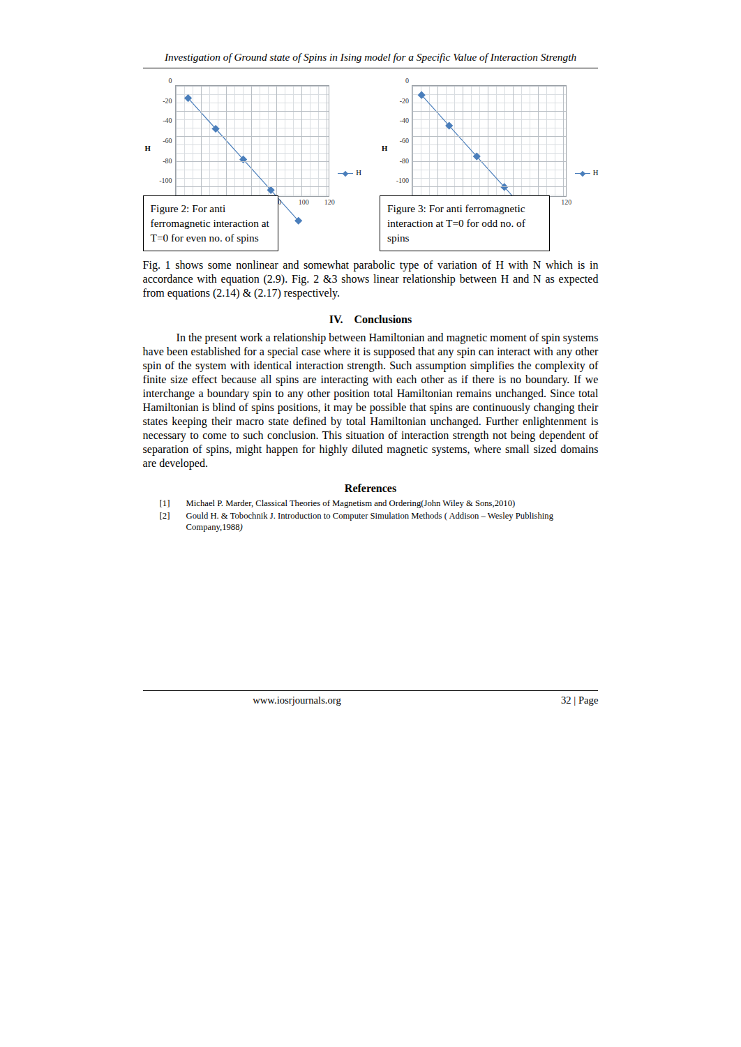Investigation of Ground state of Spins in Ising model for a Specific Value of Interaction Strength
H
0 -20 -40 -60 -80 -100 -120
0 20 40 60 80 100 120
N
H
Figure 2: For anti ferromagnetic interaction at T=0 for even no. of spins
H
0 -20 -40 -60 -80 -100 -120
0 20 40 60 80 100 120
N
H
Figure 3: For anti ferromagnetic interaction at T=0 for odd no. of spins
Fig. 1 shows some nonlinear and somewhat parabolic type of variation of H with N which is in accordance with equation (2.9). Fig. 2 &3 shows linear relationship between H and N as expected from equations (2.14) & (2.17) respectively.
IV. Conclusions
In the present work a relationship between Hamiltonian and magnetic moment of spin systems have been established for a special case where it is supposed that any spin can interact with any other spin of the system with identical interaction strength. Such assumption simplifies the complexity of finite size effect because all spins are interacting with each other as if there is no boundary. If we interchange a boundary spin to any other position total Hamiltonian remains unchanged. Since total Hamiltonian is blind of spins positions, it may be possible that spins are continuously changing their states keeping their macro state defined by total Hamiltonian unchanged. Further enlightenment is necessary to come to such conclusion. This situation of interaction strength not being dependent of separation of spins, might happen for highly diluted magnetic systems, where small sized domains are developed.
References
[1] Michael P. Marder, Classical Theories of Magnetism and Ordering(John Wiley & Sons,2010)
[2] Gould H. & Tobochnik J. Introduction to Computer Simulation Methods ( Addison – Wesley Publishing Company,1988)
www.iosrjournals.org 32 | Page